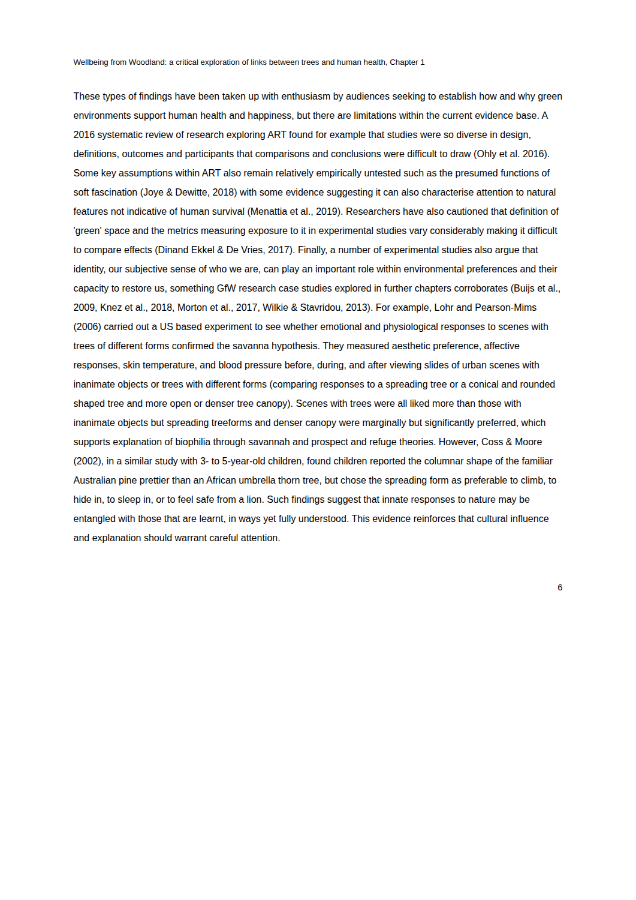Wellbeing from Woodland: a critical exploration of links between trees and human health, Chapter 1
These types of findings have been taken up with enthusiasm by audiences seeking to establish how and why green environments support human health and happiness, but there are limitations within the current evidence base. A 2016 systematic review of research exploring ART found for example that studies were so diverse in design, definitions, outcomes and participants that comparisons and conclusions were difficult to draw (Ohly et al. 2016). Some key assumptions within ART also remain relatively empirically untested such as the presumed functions of soft fascination (Joye & Dewitte, 2018) with some evidence suggesting it can also characterise attention to natural features not indicative of human survival (Menattia et al., 2019). Researchers have also cautioned that definition of 'green' space and the metrics measuring exposure to it in experimental studies vary considerably making it difficult to compare effects (Dinand Ekkel & De Vries, 2017). Finally, a number of experimental studies also argue that identity, our subjective sense of who we are, can play an important role within environmental preferences and their capacity to restore us, something GfW research case studies explored in further chapters corroborates (Buijs et al., 2009, Knez et al., 2018, Morton et al., 2017, Wilkie & Stavridou, 2013). For example, Lohr and Pearson-Mims (2006) carried out a US based experiment to see whether emotional and physiological responses to scenes with trees of different forms confirmed the savanna hypothesis. They measured aesthetic preference, affective responses, skin temperature, and blood pressure before, during, and after viewing slides of urban scenes with inanimate objects or trees with different forms (comparing responses to a spreading tree or a conical and rounded shaped tree and more open or denser tree canopy). Scenes with trees were all liked more than those with inanimate objects but spreading treeforms and denser canopy were marginally but significantly preferred, which supports explanation of biophilia through savannah and prospect and refuge theories. However, Coss & Moore (2002), in a similar study with 3- to 5-year-old children, found children reported the columnar shape of the familiar Australian pine prettier than an African umbrella thorn tree, but chose the spreading form as preferable to climb, to hide in, to sleep in, or to feel safe from a lion. Such findings suggest that innate responses to nature may be entangled with those that are learnt, in ways yet fully understood. This evidence reinforces that cultural influence and explanation should warrant careful attention.
6